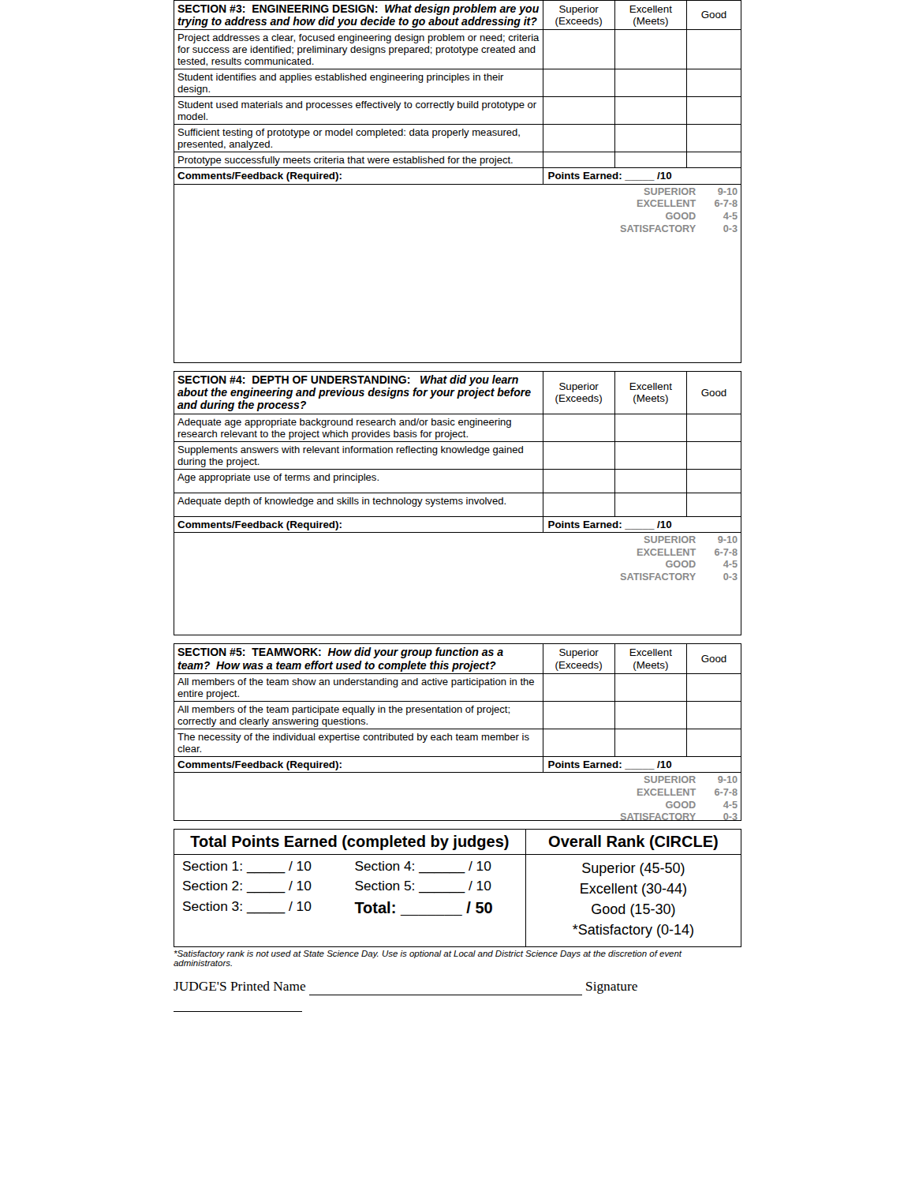| SECTION #3: ENGINEERING DESIGN: What design problem are you trying to address and how did you decide to go about addressing it? | Superior (Exceeds) | Excellent (Meets) | Good |
| Project addresses a clear, focused engineering design problem or need; criteria for success are identified; preliminary designs prepared; prototype created and tested, results communicated. | | | |
| Student identifies and applies established engineering principles in their design. | | | |
| Student used materials and processes effectively to correctly build prototype or model. | | | |
| Sufficient testing of prototype or model completed: data properly measured, presented, analyzed. | | | |
| Prototype successfully meets criteria that were established for the project. | | | |
| Comments/Feedback (Required): | Points Earned: _____ /10 |
| SUPERIOR 9-10 EXCELLENT 6-7-8 GOOD 4-5 SATISFACTORY 0-3 |
| SECTION #4: DEPTH OF UNDERSTANDING: What did you learn about the engineering and previous designs for your project before and during the process? | Superior (Exceeds) | Excellent (Meets) | Good |
| Adequate age appropriate background research and/or basic engineering research relevant to the project which provides basis for project. | | | |
| Supplements answers with relevant information reflecting knowledge gained during the project. | | | |
| Age appropriate use of terms and principles. | | | |
| Adequate depth of knowledge and skills in technology systems involved. | | | |
| Comments/Feedback (Required): | Points Earned: _____ /10 |
| SUPERIOR 9-10 EXCELLENT 6-7-8 GOOD 4-5 SATISFACTORY 0-3 |
| SECTION #5: TEAMWORK: How did your group function as a team? How was a team effort used to complete this project? | Superior (Exceeds) | Excellent (Meets) | Good |
| All members of the team show an understanding and active participation in the entire project. | | | |
| All members of the team participate equally in the presentation of project; correctly and clearly answering questions. | | | |
| The necessity of the individual expertise contributed by each team member is clear. | | | |
| Comments/Feedback (Required): | Points Earned: _____ /10 |
| SUPERIOR 9-10 EXCELLENT 6-7-8 GOOD 4-5 SATISFACTORY 0-3 |
| Total Points Earned (completed by judges) | Overall Rank (CIRCLE) |
| / Section 1: _____ / 10 / Section 4: ______ / 10 / / Section 2: _____ / 10 / Section 5: ______ / 10 / / Section 3: _____ / 10 / Total: _______ / 50 / | Superior (45-50) Excellent (30-44) Good (15-30) *Satisfactory (0-14) |
*Satisfactory rank is not used at State Science Day. Use is optional at Local and District Science Days at the discretion of event administrators.
JUDGE'S Printed Name Signature